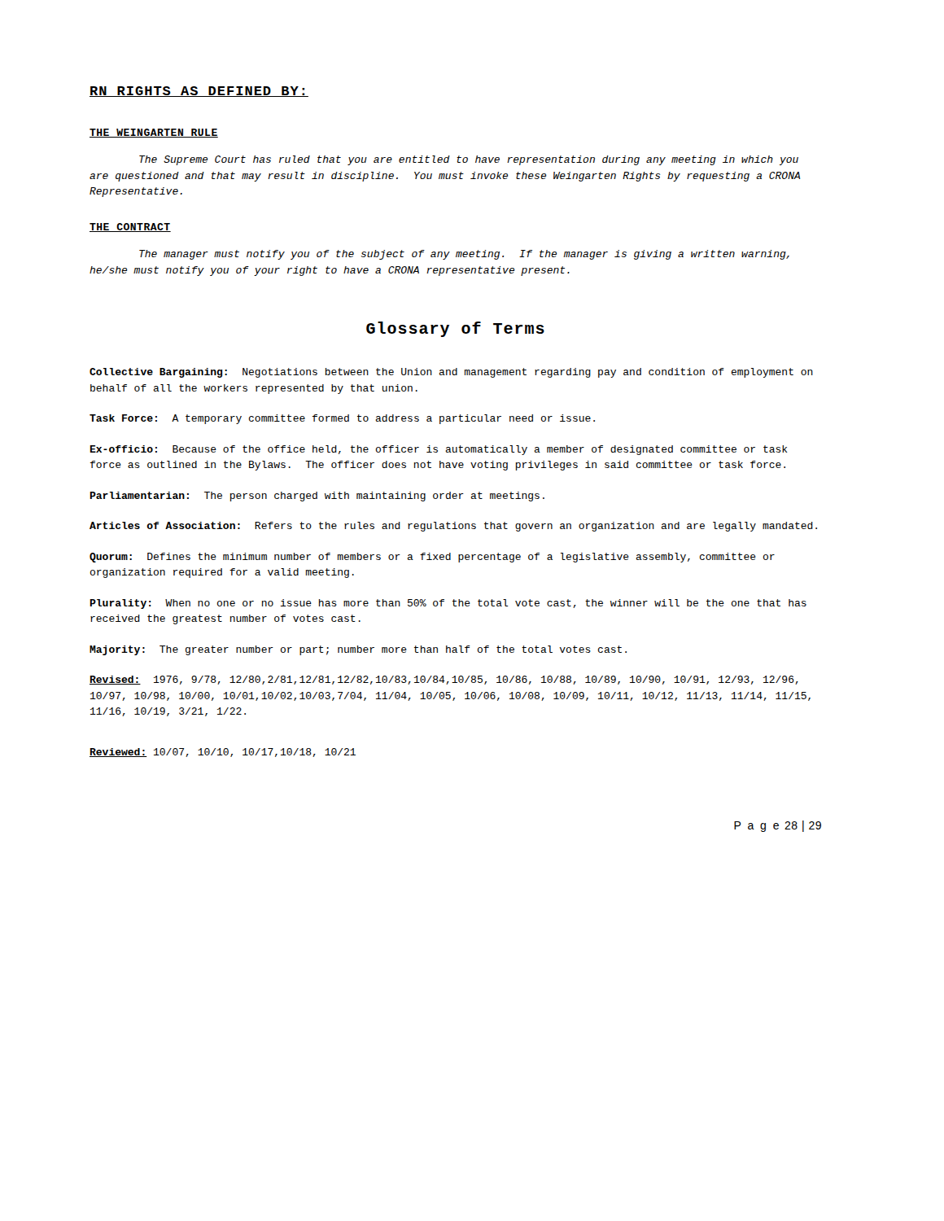RN RIGHTS AS DEFINED BY:
THE WEINGARTEN RULE
The Supreme Court has ruled that you are entitled to have representation during any meeting in which you are questioned and that may result in discipline. You must invoke these Weingarten Rights by requesting a CRONA Representative.
THE CONTRACT
The manager must notify you of the subject of any meeting. If the manager is giving a written warning, he/she must notify you of your right to have a CRONA representative present.
Glossary of Terms
Collective Bargaining: Negotiations between the Union and management regarding pay and condition of employment on behalf of all the workers represented by that union.
Task Force: A temporary committee formed to address a particular need or issue.
Ex-officio: Because of the office held, the officer is automatically a member of designated committee or task force as outlined in the Bylaws. The officer does not have voting privileges in said committee or task force.
Parliamentarian: The person charged with maintaining order at meetings.
Articles of Association: Refers to the rules and regulations that govern an organization and are legally mandated.
Quorum: Defines the minimum number of members or a fixed percentage of a legislative assembly, committee or organization required for a valid meeting.
Plurality: When no one or no issue has more than 50% of the total vote cast, the winner will be the one that has received the greatest number of votes cast.
Majority: The greater number or part; number more than half of the total votes cast.
Revised: 1976, 9/78, 12/80,2/81,12/81,12/82,10/83,10/84,10/85, 10/86, 10/88, 10/89, 10/90, 10/91, 12/93, 12/96, 10/97, 10/98, 10/00, 10/01,10/02,10/03,7/04, 11/04, 10/05, 10/06, 10/08, 10/09, 10/11, 10/12, 11/13, 11/14, 11/15, 11/16, 10/19, 3/21, 1/22.
Reviewed: 10/07, 10/10, 10/17,10/18, 10/21
P a g e 28 | 29